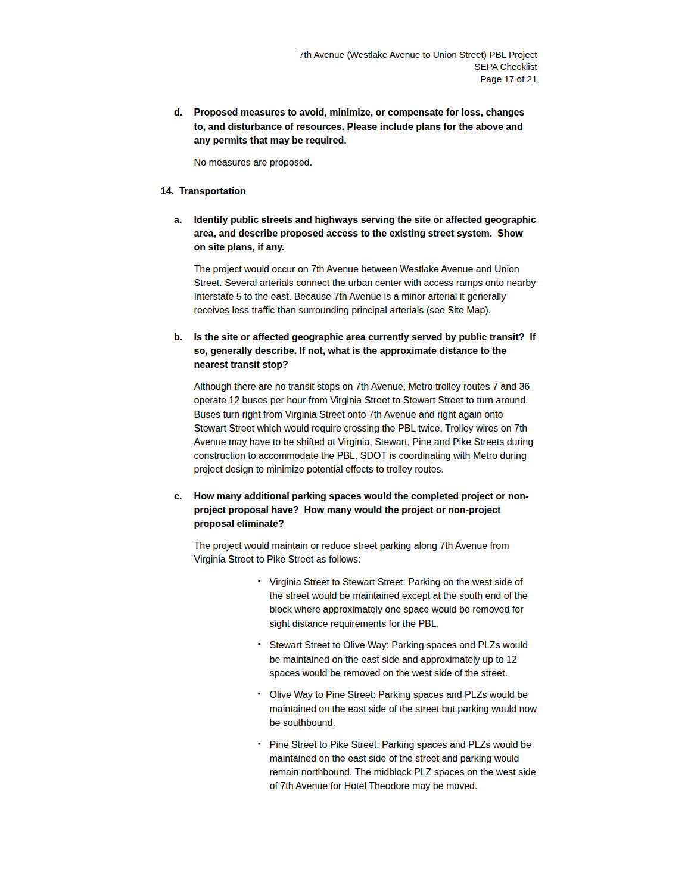7th Avenue (Westlake Avenue to Union Street) PBL Project
SEPA Checklist
Page 17 of 21
d. Proposed measures to avoid, minimize, or compensate for loss, changes to, and disturbance of resources. Please include plans for the above and any permits that may be required.
No measures are proposed.
14. Transportation
a. Identify public streets and highways serving the site or affected geographic area, and describe proposed access to the existing street system. Show on site plans, if any.
The project would occur on 7th Avenue between Westlake Avenue and Union Street. Several arterials connect the urban center with access ramps onto nearby Interstate 5 to the east. Because 7th Avenue is a minor arterial it generally receives less traffic than surrounding principal arterials (see Site Map).
b. Is the site or affected geographic area currently served by public transit? If so, generally describe. If not, what is the approximate distance to the nearest transit stop?
Although there are no transit stops on 7th Avenue, Metro trolley routes 7 and 36 operate 12 buses per hour from Virginia Street to Stewart Street to turn around. Buses turn right from Virginia Street onto 7th Avenue and right again onto Stewart Street which would require crossing the PBL twice. Trolley wires on 7th Avenue may have to be shifted at Virginia, Stewart, Pine and Pike Streets during construction to accommodate the PBL. SDOT is coordinating with Metro during project design to minimize potential effects to trolley routes.
c. How many additional parking spaces would the completed project or non-project proposal have? How many would the project or non-project proposal eliminate?
The project would maintain or reduce street parking along 7th Avenue from Virginia Street to Pike Street as follows:
▪ Virginia Street to Stewart Street: Parking on the west side of the street would be maintained except at the south end of the block where approximately one space would be removed for sight distance requirements for the PBL.
▪ Stewart Street to Olive Way: Parking spaces and PLZs would be maintained on the east side and approximately up to 12 spaces would be removed on the west side of the street.
▪ Olive Way to Pine Street: Parking spaces and PLZs would be maintained on the east side of the street but parking would now be southbound.
▪ Pine Street to Pike Street: Parking spaces and PLZs would be maintained on the east side of the street and parking would remain northbound. The midblock PLZ spaces on the west side of 7th Avenue for Hotel Theodore may be moved.